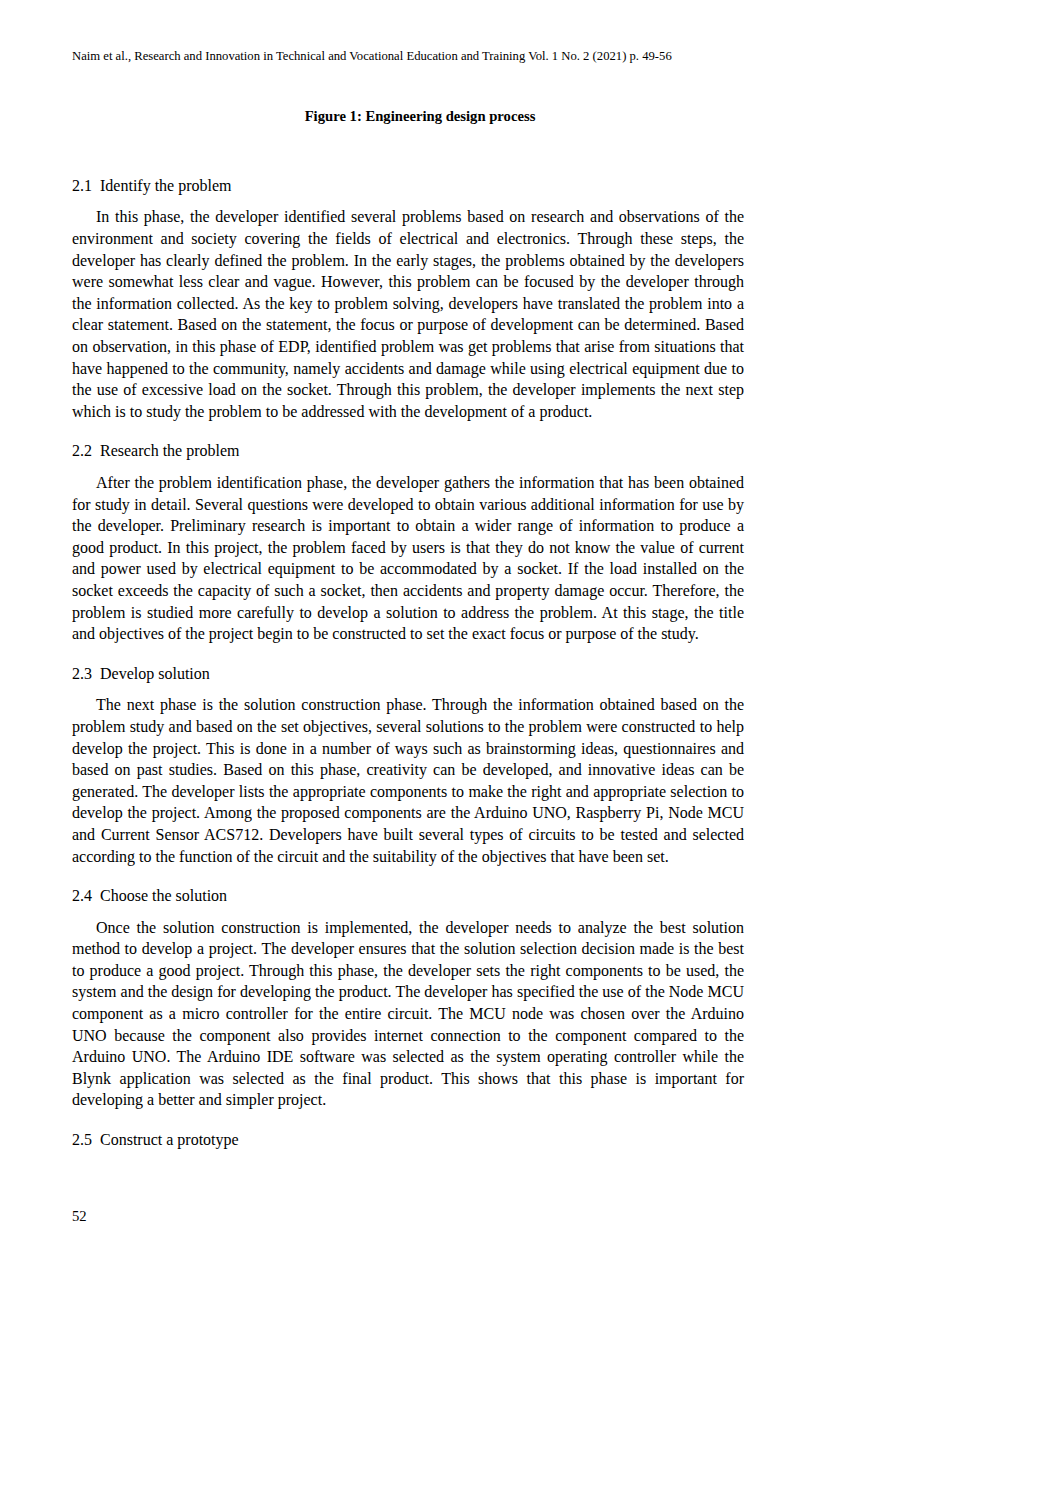Naim et al., Research and Innovation in Technical and Vocational Education and Training Vol. 1 No. 2 (2021) p. 49-56
Figure 1: Engineering design process
2.1 Identify the problem
In this phase, the developer identified several problems based on research and observations of the environment and society covering the fields of electrical and electronics. Through these steps, the developer has clearly defined the problem. In the early stages, the problems obtained by the developers were somewhat less clear and vague. However, this problem can be focused by the developer through the information collected. As the key to problem solving, developers have translated the problem into a clear statement. Based on the statement, the focus or purpose of development can be determined. Based on observation, in this phase of EDP, identified problem was get problems that arise from situations that have happened to the community, namely accidents and damage while using electrical equipment due to the use of excessive load on the socket. Through this problem, the developer implements the next step which is to study the problem to be addressed with the development of a product.
2.2 Research the problem
After the problem identification phase, the developer gathers the information that has been obtained for study in detail. Several questions were developed to obtain various additional information for use by the developer. Preliminary research is important to obtain a wider range of information to produce a good product. In this project, the problem faced by users is that they do not know the value of current and power used by electrical equipment to be accommodated by a socket. If the load installed on the socket exceeds the capacity of such a socket, then accidents and property damage occur. Therefore, the problem is studied more carefully to develop a solution to address the problem. At this stage, the title and objectives of the project begin to be constructed to set the exact focus or purpose of the study.
2.3 Develop solution
The next phase is the solution construction phase. Through the information obtained based on the problem study and based on the set objectives, several solutions to the problem were constructed to help develop the project. This is done in a number of ways such as brainstorming ideas, questionnaires and based on past studies. Based on this phase, creativity can be developed, and innovative ideas can be generated. The developer lists the appropriate components to make the right and appropriate selection to develop the project. Among the proposed components are the Arduino UNO, Raspberry Pi, Node MCU and Current Sensor ACS712. Developers have built several types of circuits to be tested and selected according to the function of the circuit and the suitability of the objectives that have been set.
2.4 Choose the solution
Once the solution construction is implemented, the developer needs to analyze the best solution method to develop a project. The developer ensures that the solution selection decision made is the best to produce a good project. Through this phase, the developer sets the right components to be used, the system and the design for developing the product. The developer has specified the use of the Node MCU component as a micro controller for the entire circuit. The MCU node was chosen over the Arduino UNO because the component also provides internet connection to the component compared to the Arduino UNO. The Arduino IDE software was selected as the system operating controller while the Blynk application was selected as the final product. This shows that this phase is important for developing a better and simpler project.
2.5 Construct a prototype
52